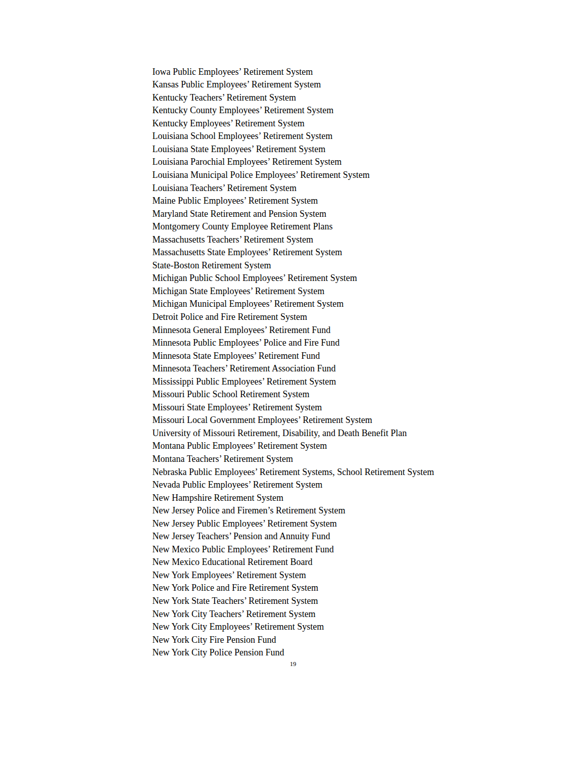Iowa Public Employees’ Retirement System
Kansas Public Employees’ Retirement System
Kentucky Teachers’ Retirement System
Kentucky County Employees’ Retirement System
Kentucky Employees’ Retirement System
Louisiana School Employees’ Retirement System
Louisiana State Employees’ Retirement System
Louisiana Parochial Employees’ Retirement System
Louisiana Municipal Police Employees’ Retirement System
Louisiana Teachers’ Retirement System
Maine Public Employees’ Retirement System
Maryland State Retirement and Pension System
Montgomery County Employee Retirement Plans
Massachusetts Teachers’ Retirement System
Massachusetts State Employees’ Retirement System
State-Boston Retirement System
Michigan Public School Employees’ Retirement System
Michigan State Employees’ Retirement System
Michigan Municipal Employees’ Retirement System
Detroit Police and Fire Retirement System
Minnesota General Employees’ Retirement Fund
Minnesota Public Employees’ Police and Fire Fund
Minnesota State Employees’ Retirement Fund
Minnesota Teachers’ Retirement Association Fund
Mississippi Public Employees’ Retirement System
Missouri Public School Retirement System
Missouri State Employees’ Retirement System
Missouri Local Government Employees’ Retirement System
University of Missouri Retirement, Disability, and Death Benefit Plan
Montana Public Employees’ Retirement System
Montana Teachers’ Retirement System
Nebraska Public Employees’ Retirement Systems, School Retirement System
Nevada Public Employees’ Retirement System
New Hampshire Retirement System
New Jersey Police and Firemen’s Retirement System
New Jersey Public Employees’ Retirement System
New Jersey Teachers’ Pension and Annuity Fund
New Mexico Public Employees’ Retirement Fund
New Mexico Educational Retirement Board
New York Employees’ Retirement System
New York Police and Fire Retirement System
New York State Teachers’ Retirement System
New York City Teachers’ Retirement System
New York City Employees’ Retirement System
New York City Fire Pension Fund
New York City Police Pension Fund
19